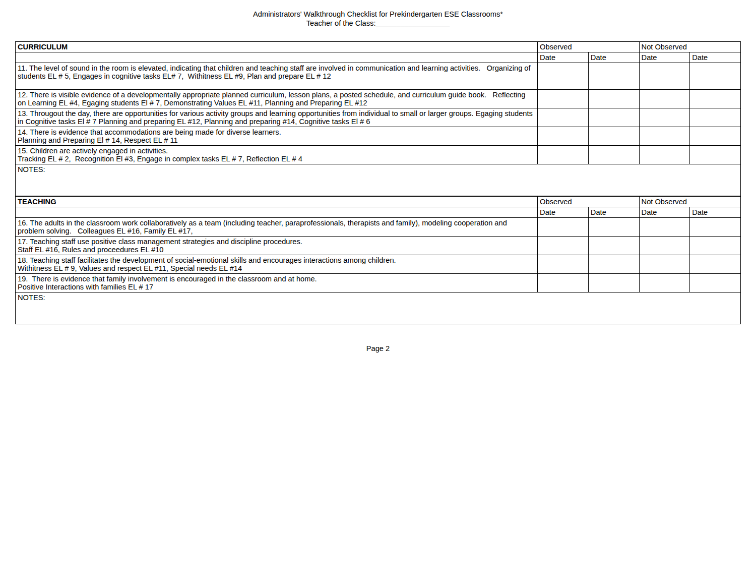Administrators' Walkthrough Checklist for Prekindergarten ESE Classrooms*
Teacher of the Class:__________________
| CURRICULUM | Observed | Not Observed |
| | Date | Date | Date | Date |
| 11. The level of sound in the room is elevated, indicating that children and teaching staff are involved in communication and learning activities. Organizing of students EL # 5, Engages in cognitive tasks EL# 7, Withitness EL #9, Plan and prepare EL # 12 | | | | |
| 12. There is visible evidence of a developmentally appropriate planned curriculum, lesson plans, a posted schedule, and curriculum guide book. Reflecting on Learning EL #4, Egaging students El # 7, Demonstrating Values EL #11, Planning and Preparing EL #12 | | | | |
| 13. Througout the day, there are opportunities for various activity groups and learning opportunities from individual to small or larger groups. Egaging students in Cognitive tasks El # 7 Planning and preparing EL #12, Planning and preparing #14, Cognitive tasks El # 6 | | | | |
| 14. There is evidence that accommodations are being made for diverse learners. Planning and Preparing El # 14, Respect EL # 11 | | | | |
| 15. Children are actively engaged in activities. Tracking EL # 2, Recognition El #3, Engage in complex tasks EL # 7, Reflection EL # 4 | | | | |
| NOTES: |
| TEACHING | Observed | Not Observed |
| | Date | Date | Date | Date |
| 16. The adults in the classroom work collaboratively as a team (including teacher, paraprofessionals, therapists and family), modeling cooperation and problem solving. Colleagues EL #16, Family EL #17, | | | | |
| 17. Teaching staff use positive class management strategies and discipline procedures. Staff EL #16, Rules and proceedures EL #10 | | | | |
| 18. Teaching staff facilitates the development of social-emotional skills and encourages interactions among children. Withitness EL # 9, Values and respect EL #11, Special needs EL #14 | | | | |
| 19. There is evidence that family involvement is encouraged in the classroom and at home. Positive Interactions with families EL # 17 | | | | |
| NOTES: |
Page 2